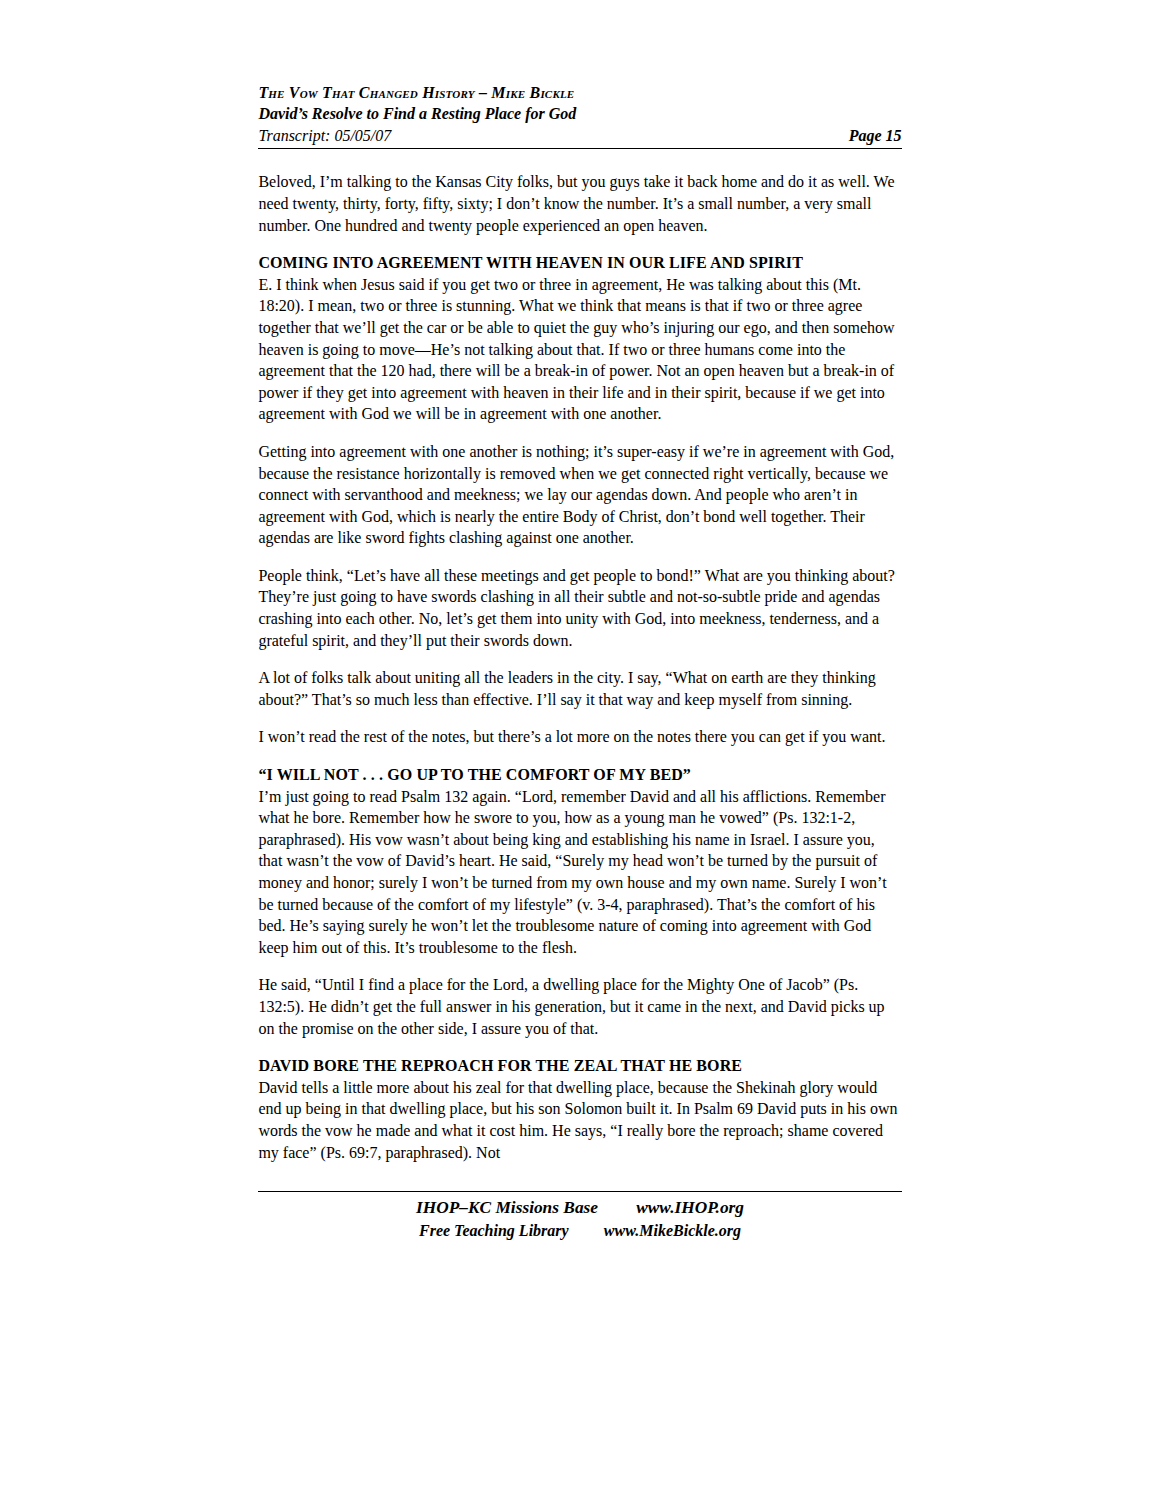The Vow That Changed History – Mike Bickle
David’s Resolve to Find a Resting Place for God
Transcript: 05/05/07 Page 15
Beloved, I’m talking to the Kansas City folks, but you guys take it back home and do it as well. We need twenty, thirty, forty, fifty, sixty; I don’t know the number. It’s a small number, a very small number. One hundred and twenty people experienced an open heaven.
Coming into Agreement with Heaven in Our Life and Spirit
E. I think when Jesus said if you get two or three in agreement, He was talking about this (Mt. 18:20). I mean, two or three is stunning. What we think that means is that if two or three agree together that we’ll get the car or be able to quiet the guy who’s injuring our ego, and then somehow heaven is going to move—He’s not talking about that. If two or three humans come into the agreement that the 120 had, there will be a break-in of power. Not an open heaven but a break-in of power if they get into agreement with heaven in their life and in their spirit, because if we get into agreement with God we will be in agreement with one another.
Getting into agreement with one another is nothing; it’s super-easy if we’re in agreement with God, because the resistance horizontally is removed when we get connected right vertically, because we connect with servanthood and meekness; we lay our agendas down. And people who aren’t in agreement with God, which is nearly the entire Body of Christ, don’t bond well together. Their agendas are like sword fights clashing against one another.
People think, “Let’s have all these meetings and get people to bond!” What are you thinking about? They’re just going to have swords clashing in all their subtle and not-so-subtle pride and agendas crashing into each other. No, let’s get them into unity with God, into meekness, tenderness, and a grateful spirit, and they’ll put their swords down.
A lot of folks talk about uniting all the leaders in the city. I say, “What on earth are they thinking about?” That’s so much less than effective. I’ll say it that way and keep myself from sinning.
I won’t read the rest of the notes, but there’s a lot more on the notes there you can get if you want.
“I Will Not . . . Go Up to the Comfort of My Bed”
I’m just going to read Psalm 132 again. “Lord, remember David and all his afflictions. Remember what he bore. Remember how he swore to you, how as a young man he vowed” (Ps. 132:1-2, paraphrased). His vow wasn’t about being king and establishing his name in Israel. I assure you, that wasn’t the vow of David’s heart. He said, “Surely my head won’t be turned by the pursuit of money and honor; surely I won’t be turned from my own house and my own name. Surely I won’t be turned because of the comfort of my lifestyle” (v. 3-4, paraphrased). That’s the comfort of his bed. He’s saying surely he won’t let the troublesome nature of coming into agreement with God keep him out of this. It’s troublesome to the flesh.
He said, “Until I find a place for the Lord, a dwelling place for the Mighty One of Jacob” (Ps. 132:5). He didn’t get the full answer in his generation, but it came in the next, and David picks up on the promise on the other side, I assure you of that.
David Bore the Reproach for the Zeal That He Bore
David tells a little more about his zeal for that dwelling place, because the Shekinah glory would end up being in that dwelling place, but his son Solomon built it. In Psalm 69 David puts in his own words the vow he made and what it cost him. He says, “I really bore the reproach; shame covered my face” (Ps. 69:7, paraphrased). Not
IHOP–KC Missions Base www.IHOP.org
Free Teaching Library www.MikeBickle.org